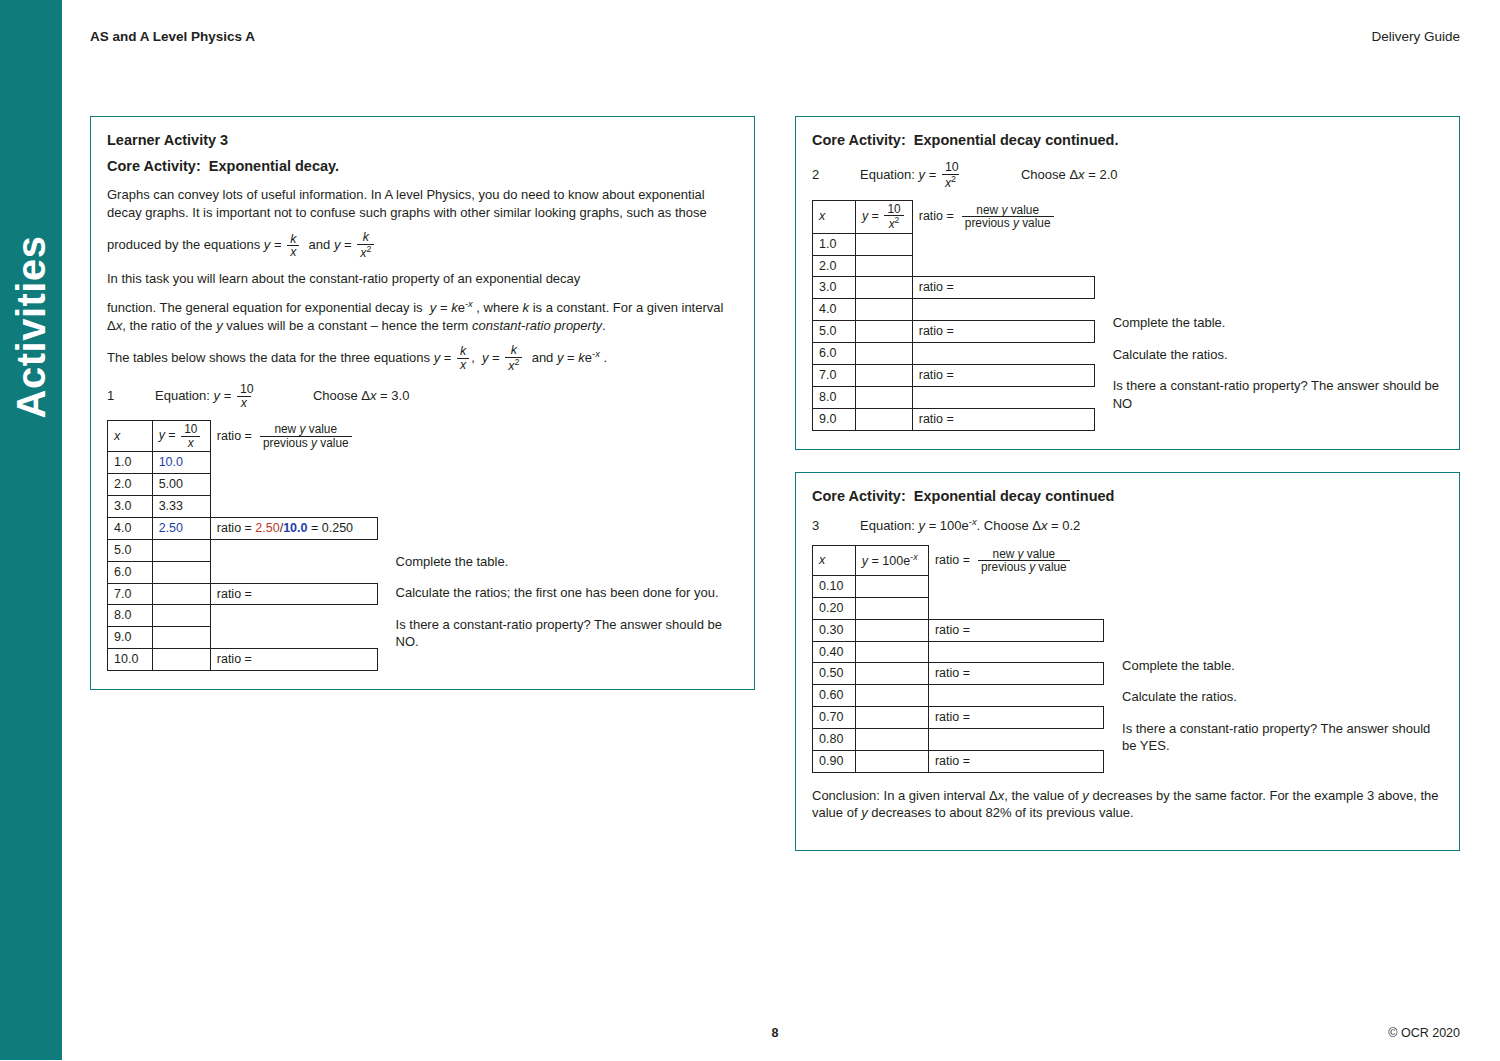Activities
AS and A Level Physics A
Delivery Guide
Learner Activity 3
Core Activity: Exponential decay.
Graphs can convey lots of useful information. In A level Physics, you do need to know about exponential decay graphs. It is important not to confuse such graphs with other similar looking graphs, such as those
produced by the equations y = kx and y = kx2
In this task you will learn about the constant-ratio property of an exponential decay
function. The general equation for exponential decay is y = ke-x , where k is a constant. For a given interval Δx, the ratio of the y values will be a constant – hence the term constant-ratio property.
The tables below shows the data for the three equations y = kx, y = kx2 and y = ke-x .
1
Equation: y = 10 x
Choose Δx = 3.0
| x | y = 10 x | ratio = new y value previous y value |
| 1.0 | 10.0 | |
| 2.0 | 5.00 | |
| 3.0 | 3.33 | |
| 4.0 | 2.50 | ratio = 2.50 / 10.0 = 0.250 |
| 5.0 | | |
| 6.0 | | |
| 7.0 | | ratio = |
| 8.0 | | |
| 9.0 | | |
| 10.0 | | ratio = |
Complete the table.
Calculate the ratios; the first one has been done for you.
Is there a constant-ratio property? The answer should be NO.
Core Activity: Exponential decay continued.
2
Equation: y = 10 x2
Choose Δx = 2.0
| x | y = 10 x 2 | ratio = new y value previous y value |
| 1.0 | | |
| 2.0 | | |
| 3.0 | | ratio = |
| 4.0 | | |
| 5.0 | | ratio = |
| 6.0 | | |
| 7.0 | | ratio = |
| 8.0 | | |
| 9.0 | | ratio = |
Complete the table.
Calculate the ratios.
Is there a constant-ratio property? The answer should be NO
Core Activity: Exponential decay continued
3
Equation: y = 100e-x. Choose Δx = 0.2
| x | y = 100e - x | ratio = new y value previous y value |
| 0.10 | | |
| 0.20 | | |
| 0.30 | | ratio = |
| 0.40 | | |
| 0.50 | | ratio = |
| 0.60 | | |
| 0.70 | | ratio = |
| 0.80 | | |
| 0.90 | | ratio = |
Complete the table.
Calculate the ratios.
Is there a constant-ratio property? The answer should be YES.
Conclusion: In a given interval Δx, the value of y decreases by the same factor. For the example 3 above, the value of y decreases to about 82% of its previous value.
8
© OCR 2020